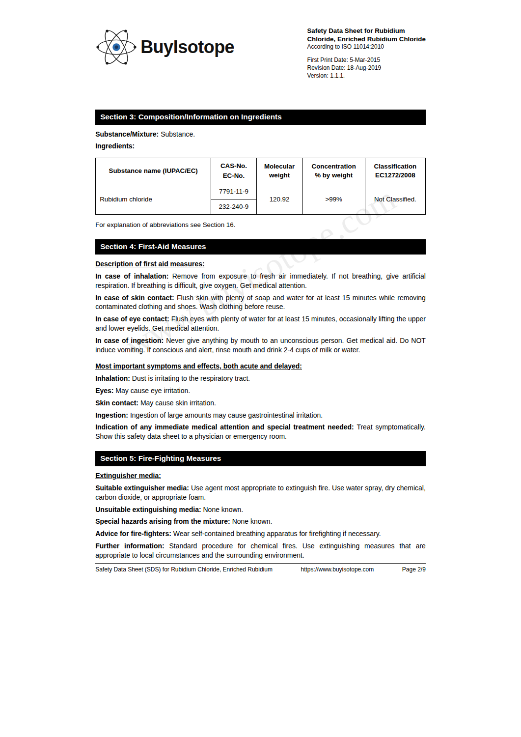www.buyisotope.com
BuyIsotope
Safety Data Sheet for Rubidium
Chloride, Enriched Rubidium Chloride
According to ISO 11014:2010
First Print Date: 5-Mar-2015
Revision Date: 18-Aug-2019
Version: 1.1.1.
Section 3: Composition/Information on Ingredients
Substance/Mixture: Substance.
Ingredients:
| Substance name (IUPAC/EC) | CAS-No. EC-No. | Molecular weight | Concentration % by weight | Classification EC1272/2008 |
| --- | --- | --- | --- | --- |
| Rubidium chloride | 7791-11-9 | 120.92 | >99% | Not Classified. |
| 232-240-9 |
For explanation of abbreviations see Section 16.
Section 4: First-Aid Measures
Description of first aid measures:
In case of inhalation: Remove from exposure to fresh air immediately. If not breathing, give artificial respiration. If breathing is difficult, give oxygen. Get medical attention.
In case of skin contact: Flush skin with plenty of soap and water for at least 15 minutes while removing contaminated clothing and shoes. Wash clothing before reuse.
In case of eye contact: Flush eyes with plenty of water for at least 15 minutes, occasionally lifting the upper and lower eyelids. Get medical attention.
In case of ingestion: Never give anything by mouth to an unconscious person. Get medical aid. Do NOT induce vomiting. If conscious and alert, rinse mouth and drink 2-4 cups of milk or water.
Most important symptoms and effects, both acute and delayed:
Inhalation: Dust is irritating to the respiratory tract.
Eyes: May cause eye irritation.
Skin contact: May cause skin irritation.
Ingestion: Ingestion of large amounts may cause gastrointestinal irritation.
Indication of any immediate medical attention and special treatment needed: Treat symptomatically. Show this safety data sheet to a physician or emergency room.
Section 5: Fire-Fighting Measures
Extinguisher media:
Suitable extinguisher media: Use agent most appropriate to extinguish fire. Use water spray, dry chemical, carbon dioxide, or appropriate foam.
Unsuitable extinguishing media: None known.
Special hazards arising from the mixture: None known.
Advice for fire-fighters: Wear self-contained breathing apparatus for firefighting if necessary.
Further information: Standard procedure for chemical fires. Use extinguishing measures that are appropriate to local circumstances and the surrounding environment.
Safety Data Sheet (SDS) for Rubidium Chloride, Enriched Rubidium
https://www.buyisotope.com
Page 2/9